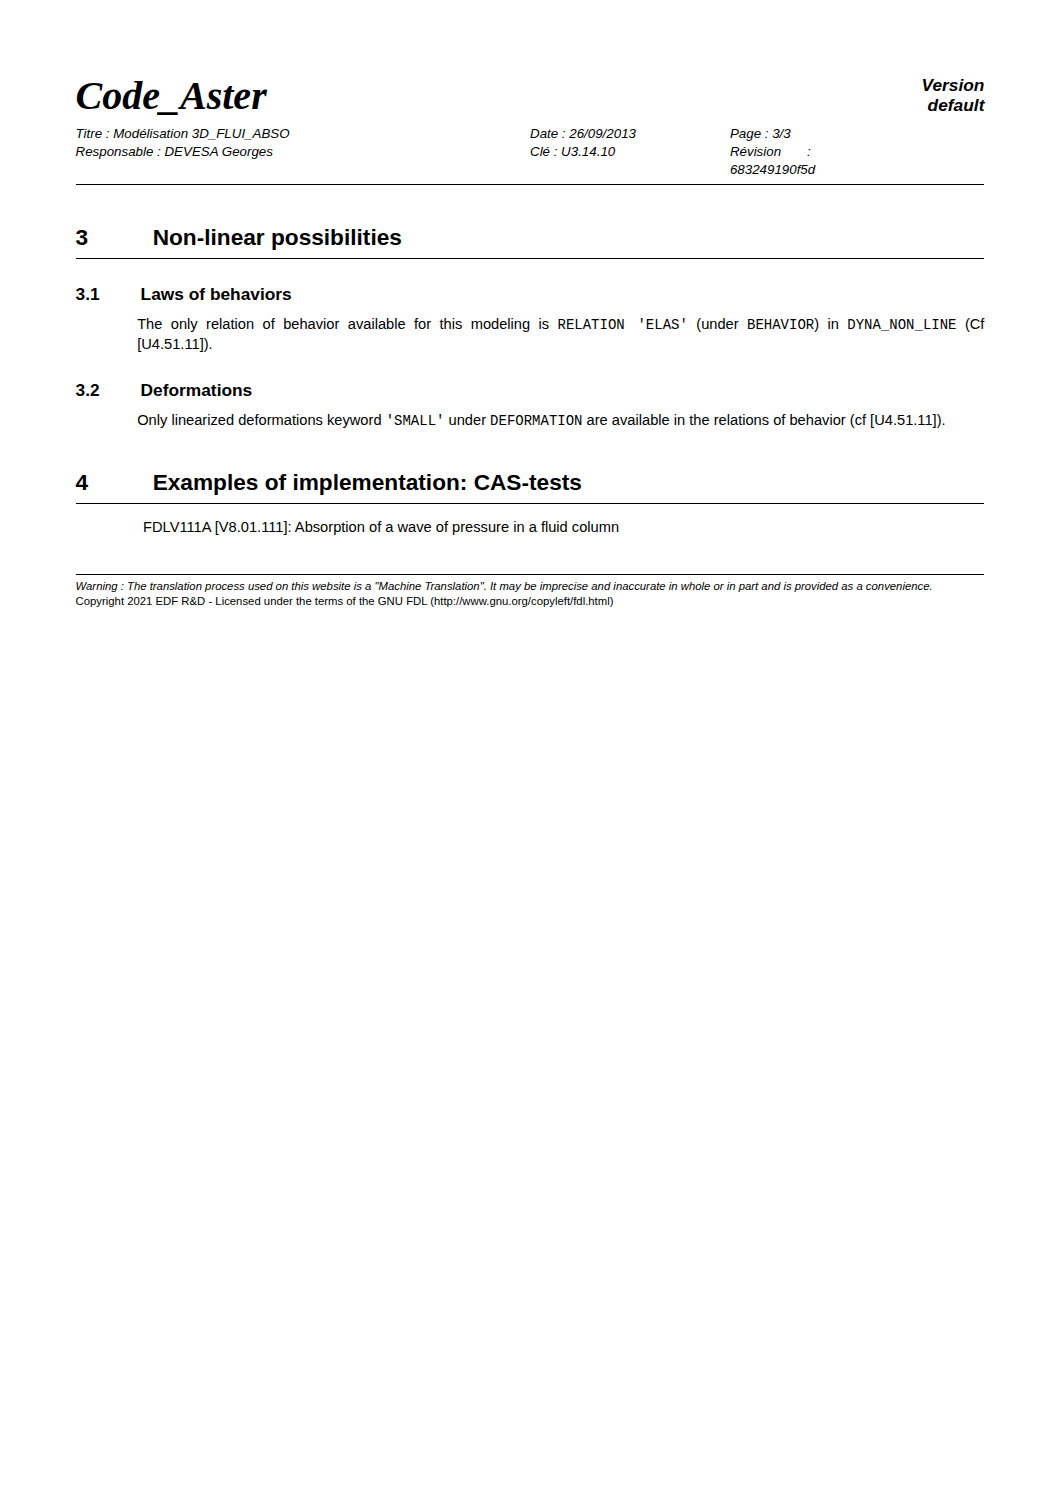Code_Aster
Versiondefault
| Titre : Modélisation 3D_FLUI_ABSO | Date : 26/09/2013 | Page : 3/3 |
| Responsable : DEVESA Georges | Clé : U3.14.10 | Révision : 683249190f5d |
3 Non-linear possibilities
3.1 Laws of behaviors
The only relation of behavior available for this modeling is RELATION 'ELAS' (under BEHAVIOR) in DYNA_NON_LINE (Cf [U4.51.11]).
3.2 Deformations
Only linearized deformations keyword 'SMALL' under DEFORMATION are available in the relations of behavior (cf [U4.51.11]).
4 Examples of implementation: CAS-tests
FDLV111A [V8.01.111]: Absorption of a wave of pressure in a fluid column
Warning : The translation process used on this website is a "Machine Translation". It may be imprecise and inaccurate in whole or in part and is provided as a convenience.
Copyright 2021 EDF R&D - Licensed under the terms of the GNU FDL (http://www.gnu.org/copyleft/fdl.html)